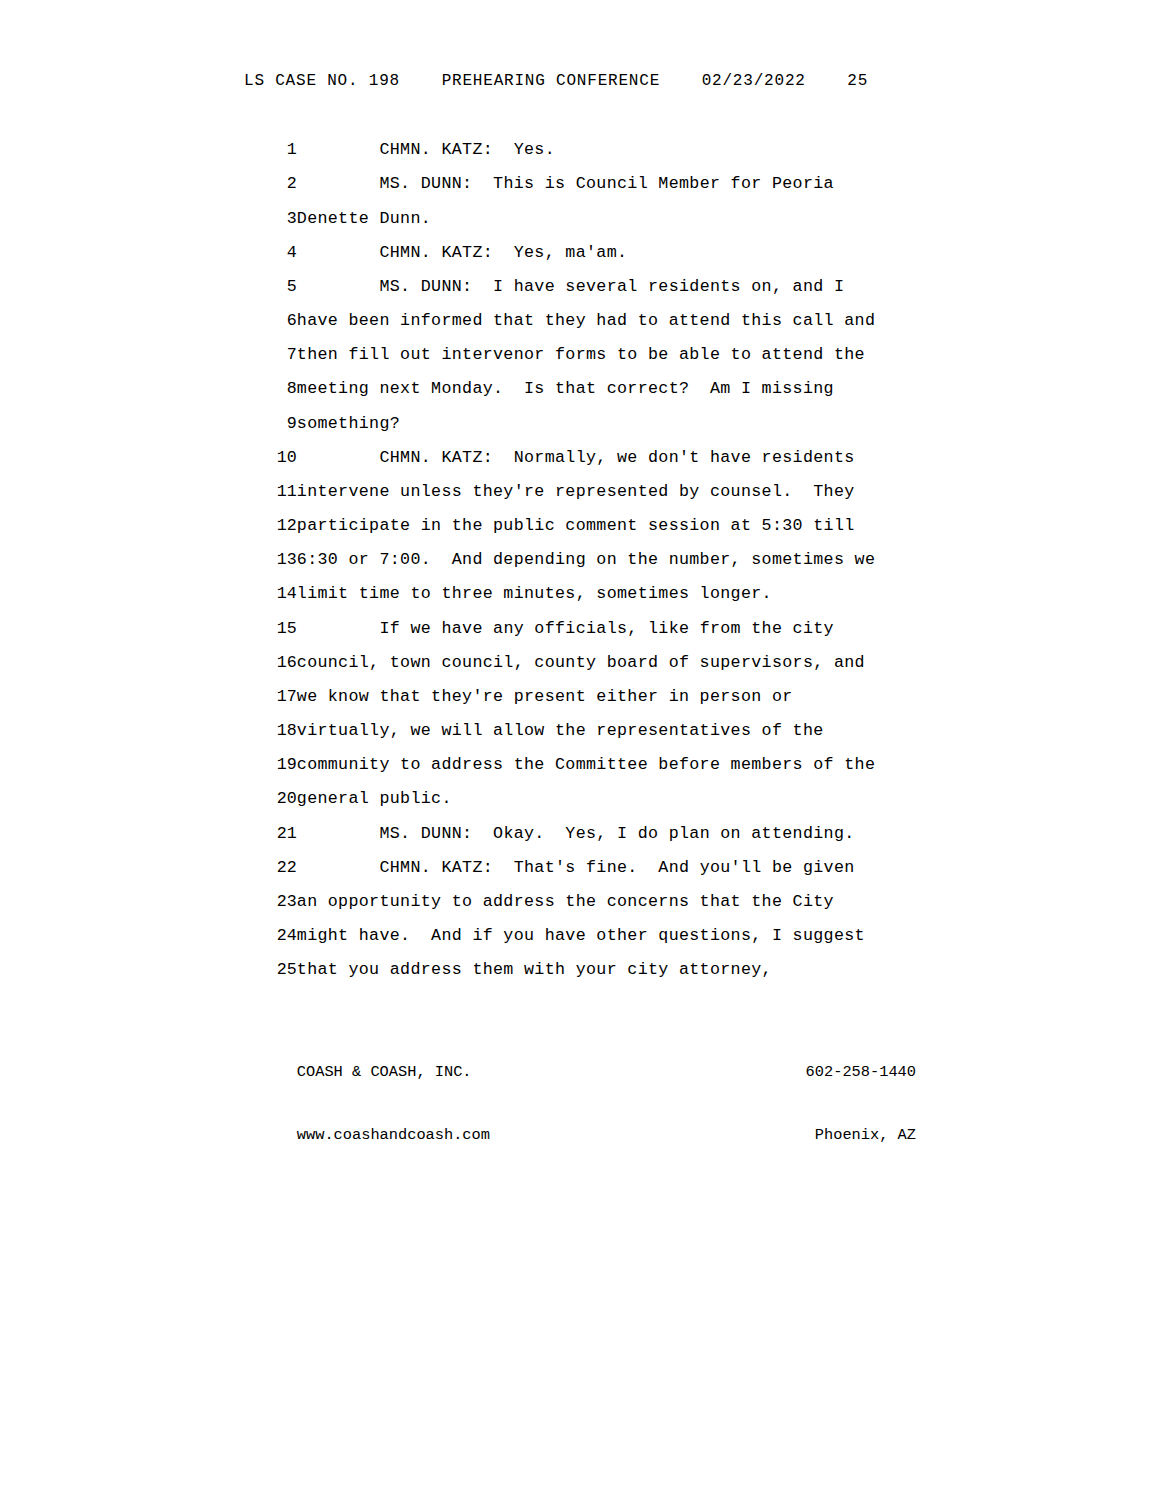LS CASE NO. 198 PREHEARING CONFERENCE 02/23/2022 25
| 1 | CHMN. KATZ: Yes. |
| 2 | MS. DUNN: This is Council Member for Peoria |
| 3 | Denette Dunn. |
| 4 | CHMN. KATZ: Yes, ma'am. |
| 5 | MS. DUNN: I have several residents on, and I |
| 6 | have been informed that they had to attend this call and |
| 7 | then fill out intervenor forms to be able to attend the |
| 8 | meeting next Monday. Is that correct? Am I missing |
| 9 | something? |
| 10 | CHMN. KATZ: Normally, we don't have residents |
| 11 | intervene unless they're represented by counsel. They |
| 12 | participate in the public comment session at 5:30 till |
| 13 | 6:30 or 7:00. And depending on the number, sometimes we |
| 14 | limit time to three minutes, sometimes longer. |
| 15 | If we have any officials, like from the city |
| 16 | council, town council, county board of supervisors, and |
| 17 | we know that they're present either in person or |
| 18 | virtually, we will allow the representatives of the |
| 19 | community to address the Committee before members of the |
| 20 | general public. |
| 21 | MS. DUNN: Okay. Yes, I do plan on attending. |
| 22 | CHMN. KATZ: That's fine. And you'll be given |
| 23 | an opportunity to address the concerns that the City |
| 24 | might have. And if you have other questions, I suggest |
| 25 | that you address them with your city attorney, |
COASH & COASH, INC. 602-258-1440
www.coashandcoash.com Phoenix, AZ